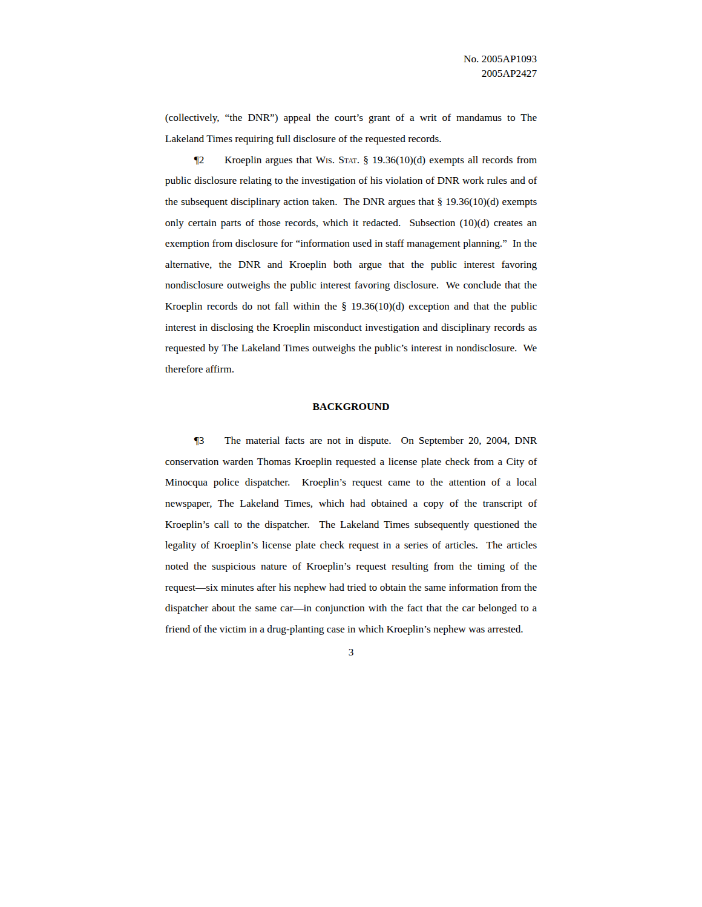No. 2005AP1093
2005AP2427
(collectively, “the DNR”) appeal the court’s grant of a writ of mandamus to The Lakeland Times requiring full disclosure of the requested records.
¶2 Kroeplin argues that Wis. Stat. § 19.36(10)(d) exempts all records from public disclosure relating to the investigation of his violation of DNR work rules and of the subsequent disciplinary action taken. The DNR argues that § 19.36(10)(d) exempts only certain parts of those records, which it redacted. Subsection (10)(d) creates an exemption from disclosure for “information used in staff management planning.” In the alternative, the DNR and Kroeplin both argue that the public interest favoring nondisclosure outweighs the public interest favoring disclosure. We conclude that the Kroeplin records do not fall within the § 19.36(10)(d) exception and that the public interest in disclosing the Kroeplin misconduct investigation and disciplinary records as requested by The Lakeland Times outweighs the public’s interest in nondisclosure. We therefore affirm.
BACKGROUND
¶3 The material facts are not in dispute. On September 20, 2004, DNR conservation warden Thomas Kroeplin requested a license plate check from a City of Minocqua police dispatcher. Kroeplin’s request came to the attention of a local newspaper, The Lakeland Times, which had obtained a copy of the transcript of Kroeplin’s call to the dispatcher. The Lakeland Times subsequently questioned the legality of Kroeplin’s license plate check request in a series of articles. The articles noted the suspicious nature of Kroeplin’s request resulting from the timing of the request—six minutes after his nephew had tried to obtain the same information from the dispatcher about the same car—in conjunction with the fact that the car belonged to a friend of the victim in a drug-planting case in which Kroeplin’s nephew was arrested.
3